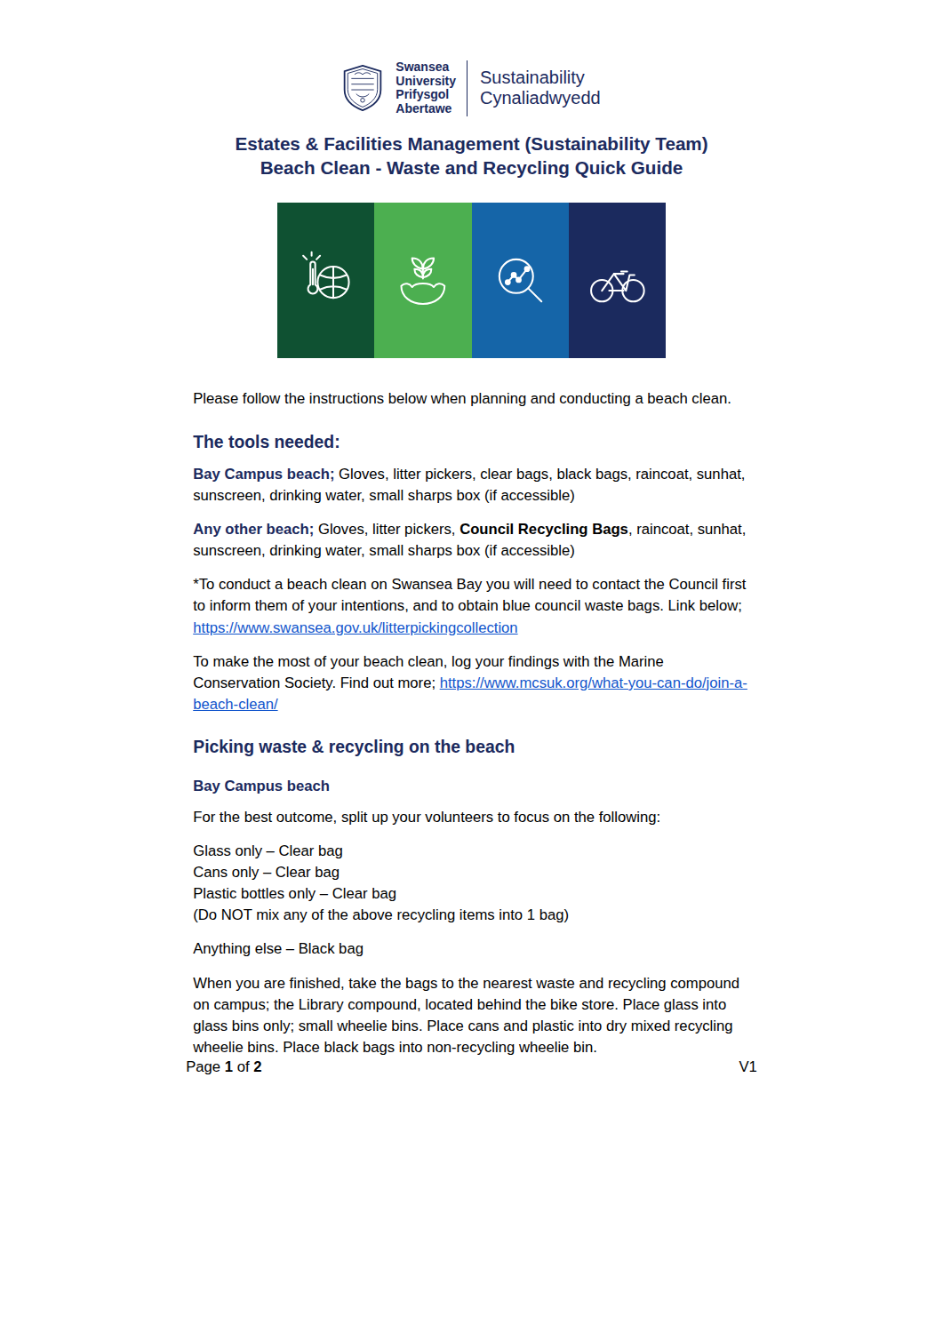Swansea
University
Prifysgol
Abertawe
Sustainability
Cynaliadwyedd
Estates & Facilities Management (Sustainability Team)
Beach Clean - Waste and Recycling Quick Guide
Please follow the instructions below when planning and conducting a beach clean.
The tools needed:
Bay Campus beach; Gloves, litter pickers, clear bags, black bags, raincoat, sunhat, sunscreen, drinking water, small sharps box (if accessible)
Any other beach; Gloves, litter pickers, Council Recycling Bags, raincoat, sunhat, sunscreen, drinking water, small sharps box (if accessible)
*To conduct a beach clean on Swansea Bay you will need to contact the Council first to inform them of your intentions, and to obtain blue council waste bags. Link below;
https://www.swansea.gov.uk/litterpickingcollection
To make the most of your beach clean, log your findings with the Marine Conservation Society. Find out more; https://www.mcsuk.org/what-you-can-do/join-a-beach-clean/
Picking waste & recycling on the beach
Bay Campus beach
For the best outcome, split up your volunteers to focus on the following:
Glass only – Clear bag
Cans only – Clear bag
Plastic bottles only – Clear bag
(Do NOT mix any of the above recycling items into 1 bag)
Anything else – Black bag
When you are finished, take the bags to the nearest waste and recycling compound on campus; the Library compound, located behind the bike store. Place glass into glass bins only; small wheelie bins. Place cans and plastic into dry mixed recycling wheelie bins. Place black bags into non-recycling wheelie bin.
Page 1 of 2
V1